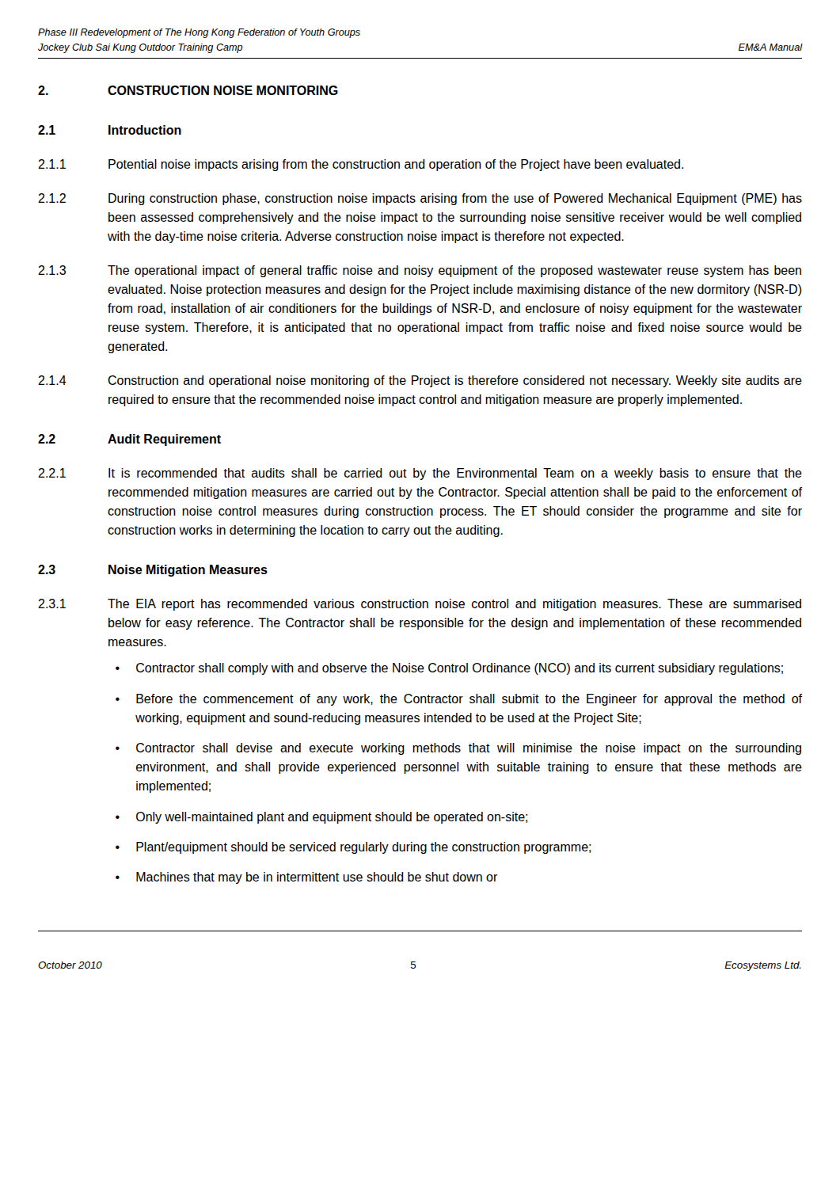Phase III Redevelopment of The Hong Kong Federation of Youth Groups
Jockey Club Sai Kung Outdoor Training Camp
EM&A Manual
2. CONSTRUCTION NOISE MONITORING
2.1 Introduction
2.1.1
Potential noise impacts arising from the construction and operation of the Project have been evaluated.
2.1.2
During construction phase, construction noise impacts arising from the use of Powered Mechanical Equipment (PME) has been assessed comprehensively and the noise impact to the surrounding noise sensitive receiver would be well complied with the day-time noise criteria. Adverse construction noise impact is therefore not expected.
2.1.3
The operational impact of general traffic noise and noisy equipment of the proposed wastewater reuse system has been evaluated. Noise protection measures and design for the Project include maximising distance of the new dormitory (NSR-D) from road, installation of air conditioners for the buildings of NSR-D, and enclosure of noisy equipment for the wastewater reuse system. Therefore, it is anticipated that no operational impact from traffic noise and fixed noise source would be generated.
2.1.4
Construction and operational noise monitoring of the Project is therefore considered not necessary. Weekly site audits are required to ensure that the recommended noise impact control and mitigation measure are properly implemented.
2.2 Audit Requirement
2.2.1
It is recommended that audits shall be carried out by the Environmental Team on a weekly basis to ensure that the recommended mitigation measures are carried out by the Contractor. Special attention shall be paid to the enforcement of construction noise control measures during construction process. The ET should consider the programme and site for construction works in determining the location to carry out the auditing.
2.3 Noise Mitigation Measures
2.3.1
The EIA report has recommended various construction noise control and mitigation measures. These are summarised below for easy reference. The Contractor shall be responsible for the design and implementation of these recommended measures.
Contractor shall comply with and observe the Noise Control Ordinance (NCO) and its current subsidiary regulations;
Before the commencement of any work, the Contractor shall submit to the Engineer for approval the method of working, equipment and sound-reducing measures intended to be used at the Project Site;
Contractor shall devise and execute working methods that will minimise the noise impact on the surrounding environment, and shall provide experienced personnel with suitable training to ensure that these methods are implemented;
Only well-maintained plant and equipment should be operated on-site;
Plant/equipment should be serviced regularly during the construction programme;
Machines that may be in intermittent use should be shut down or
October 2010
5
Ecosystems Ltd.